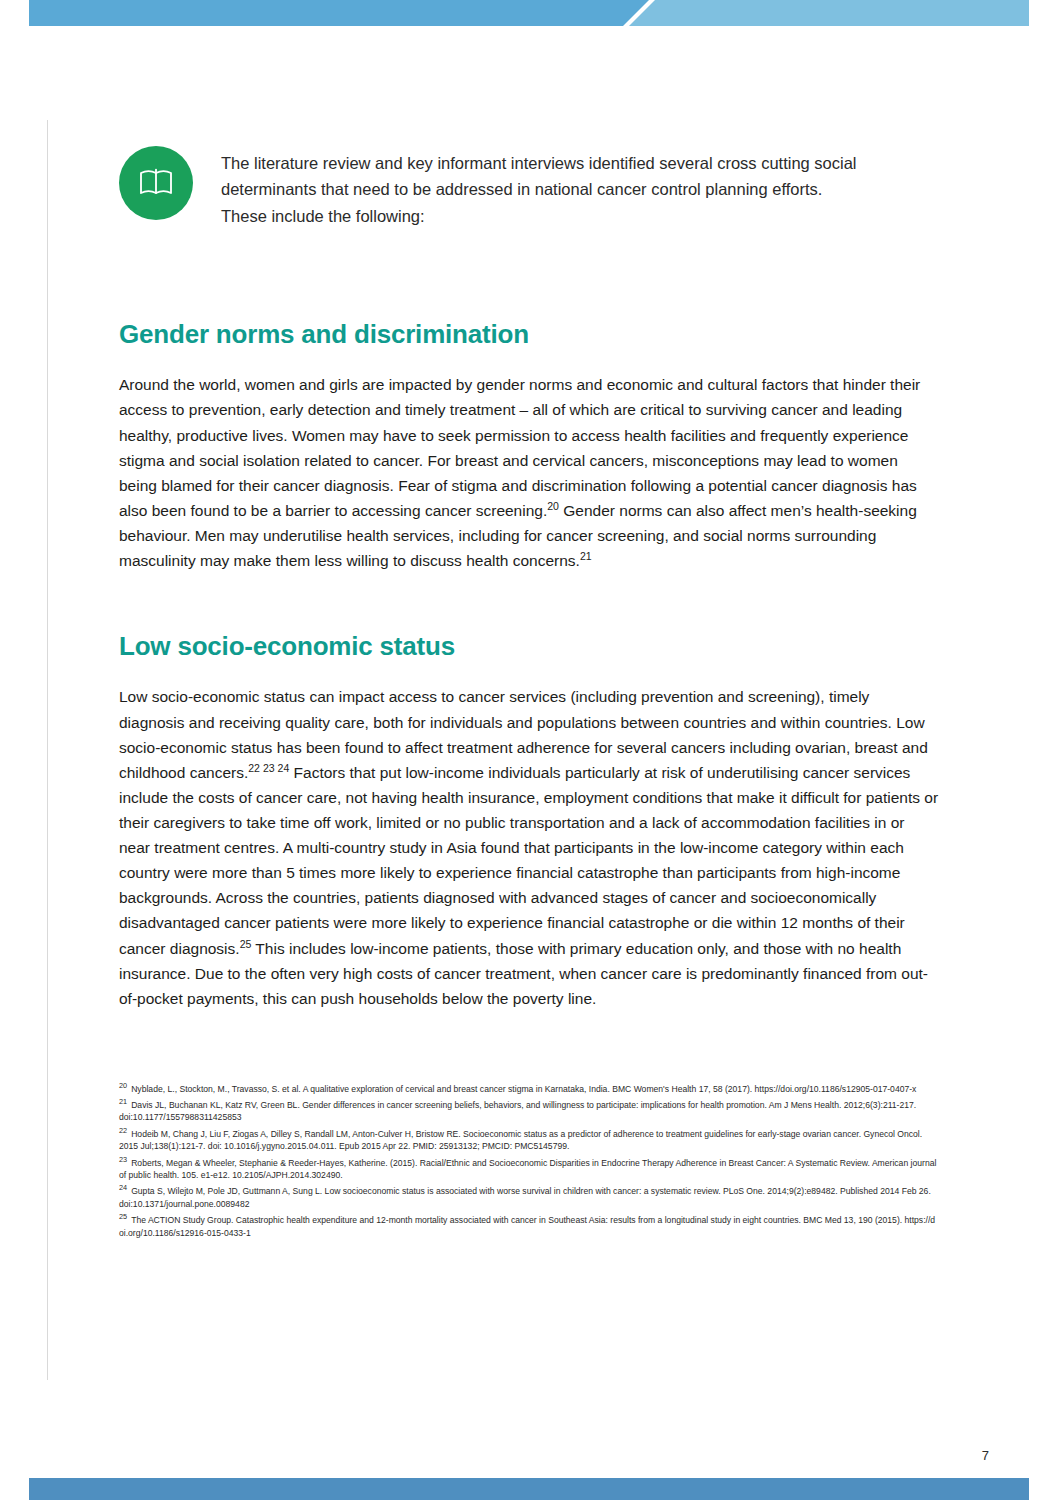The literature review and key informant interviews identified several cross cutting social determinants that need to be addressed in national cancer control planning efforts. These include the following:
Gender norms and discrimination
Around the world, women and girls are impacted by gender norms and economic and cultural factors that hinder their access to prevention, early detection and timely treatment – all of which are critical to surviving cancer and leading healthy, productive lives. Women may have to seek permission to access health facilities and frequently experience stigma and social isolation related to cancer. For breast and cervical cancers, misconceptions may lead to women being blamed for their cancer diagnosis. Fear of stigma and discrimination following a potential cancer diagnosis has also been found to be a barrier to accessing cancer screening.20 Gender norms can also affect men’s health-seeking behaviour. Men may underutilise health services, including for cancer screening, and social norms surrounding masculinity may make them less willing to discuss health concerns.21
Low socio-economic status
Low socio-economic status can impact access to cancer services (including prevention and screening), timely diagnosis and receiving quality care, both for individuals and populations between countries and within countries. Low socio-economic status has been found to affect treatment adherence for several cancers including ovarian, breast and childhood cancers.22 23 24 Factors that put low-income individuals particularly at risk of underutilising cancer services include the costs of cancer care, not having health insurance, employment conditions that make it difficult for patients or their caregivers to take time off work, limited or no public transportation and a lack of accommodation facilities in or near treatment centres. A multi-country study in Asia found that participants in the low-income category within each country were more than 5 times more likely to experience financial catastrophe than participants from high-income backgrounds. Across the countries, patients diagnosed with advanced stages of cancer and socioeconomically disadvantaged cancer patients were more likely to experience financial catastrophe or die within 12 months of their cancer diagnosis.25 This includes low-income patients, those with primary education only, and those with no health insurance. Due to the often very high costs of cancer treatment, when cancer care is predominantly financed from out-of-pocket payments, this can push households below the poverty line.
Nyblade, L., Stockton, M., Travasso, S. et al. A qualitative exploration of cervical and breast cancer stigma in Karnataka, India. BMC Women's Health 17, 58 (2017). https://doi.org/10.1186/s12905-017-0407-x
Davis JL, Buchanan KL, Katz RV, Green BL. Gender differences in cancer screening beliefs, behaviors, and willingness to participate: implications for health promotion. Am J Mens Health. 2012;6(3):211-217. doi:10.1177/1557988311425853
Hodeib M, Chang J, Liu F, Ziogas A, Dilley S, Randall LM, Anton-Culver H, Bristow RE. Socioeconomic status as a predictor of adherence to treatment guidelines for early-stage ovarian cancer. Gynecol Oncol. 2015 Jul;138(1):121-7. doi: 10.1016/j.ygyno.2015.04.011. Epub 2015 Apr 22. PMID: 25913132; PMCID: PMC5145799.
Roberts, Megan & Wheeler, Stephanie & Reeder-Hayes, Katherine. (2015). Racial/Ethnic and Socioeconomic Disparities in Endocrine Therapy Adherence in Breast Cancer: A Systematic Review. American journal of public health. 105. e1-e12. 10.2105/AJPH.2014.302490.
Gupta S, Wilejto M, Pole JD, Guttmann A, Sung L. Low socioeconomic status is associated with worse survival in children with cancer: a systematic review. PLoS One. 2014;9(2):e89482. Published 2014 Feb 26. doi:10.1371/journal.pone.0089482
The ACTION Study Group. Catastrophic health expenditure and 12-month mortality associated with cancer in Southeast Asia: results from a longitudinal study in eight countries. BMC Med 13, 190 (2015). https://doi.org/10.1186/s12916-015-0433-1
7